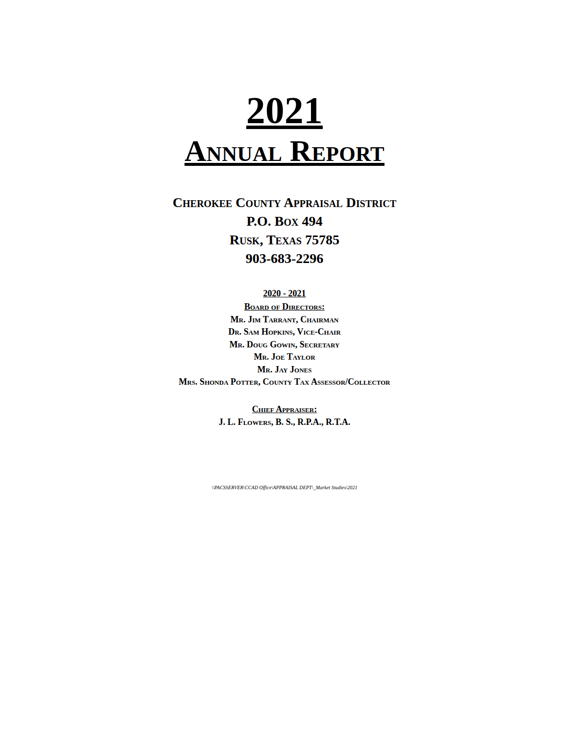2021 Annual Report
Cherokee County Appraisal District P.O. Box 494 Rusk, Texas 75785 903-683-2296
2020 - 2021 Board of Directors: Mr. Jim Tarrant, Chairman Dr. Sam Hopkins, Vice-Chair Mr. Doug Gowin, Secretary Mr. Joe Taylor Mr. Jay Jones Mrs. Shonda Potter, County Tax Assessor/Collector
Chief Appraiser: J. L. Flowers, B. S., R.P.A., R.T.A.
\\PACSSERVER\CCAD Office\APPRAISAL DEPT\_Market Studies\2021